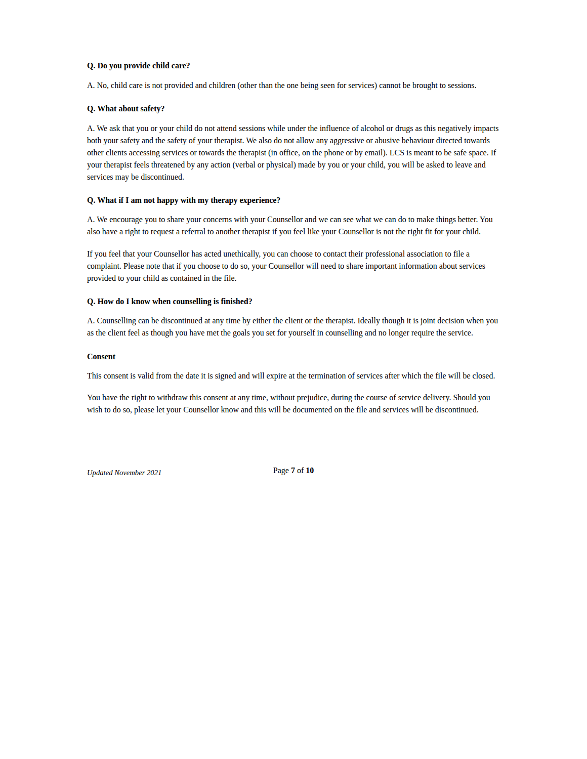Q. Do you provide child care?
A. No, child care is not provided and children (other than the one being seen for services) cannot be brought to sessions.
Q. What about safety?
A. We ask that you or your child do not attend sessions while under the influence of alcohol or drugs as this negatively impacts both your safety and the safety of your therapist. We also do not allow any aggressive or abusive behaviour directed towards other clients accessing services or towards the therapist (in office, on the phone or by email). LCS is meant to be safe space. If your therapist feels threatened by any action (verbal or physical) made by you or your child, you will be asked to leave and services may be discontinued.
Q. What if I am not happy with my therapy experience?
A. We encourage you to share your concerns with your Counsellor and we can see what we can do to make things better. You also have a right to request a referral to another therapist if you feel like your Counsellor is not the right fit for your child.
If you feel that your Counsellor has acted unethically, you can choose to contact their professional association to file a complaint. Please note that if you choose to do so, your Counsellor will need to share important information about services provided to your child as contained in the file.
Q. How do I know when counselling is finished?
A. Counselling can be discontinued at any time by either the client or the therapist. Ideally though it is joint decision when you as the client feel as though you have met the goals you set for yourself in counselling and no longer require the service.
Consent
This consent is valid from the date it is signed and will expire at the termination of services after which the file will be closed.
You have the right to withdraw this consent at any time, without prejudice, during the course of service delivery. Should you wish to do so, please let your Counsellor know and this will be documented on the file and services will be discontinued.
Page 7 of 10
Updated November 2021